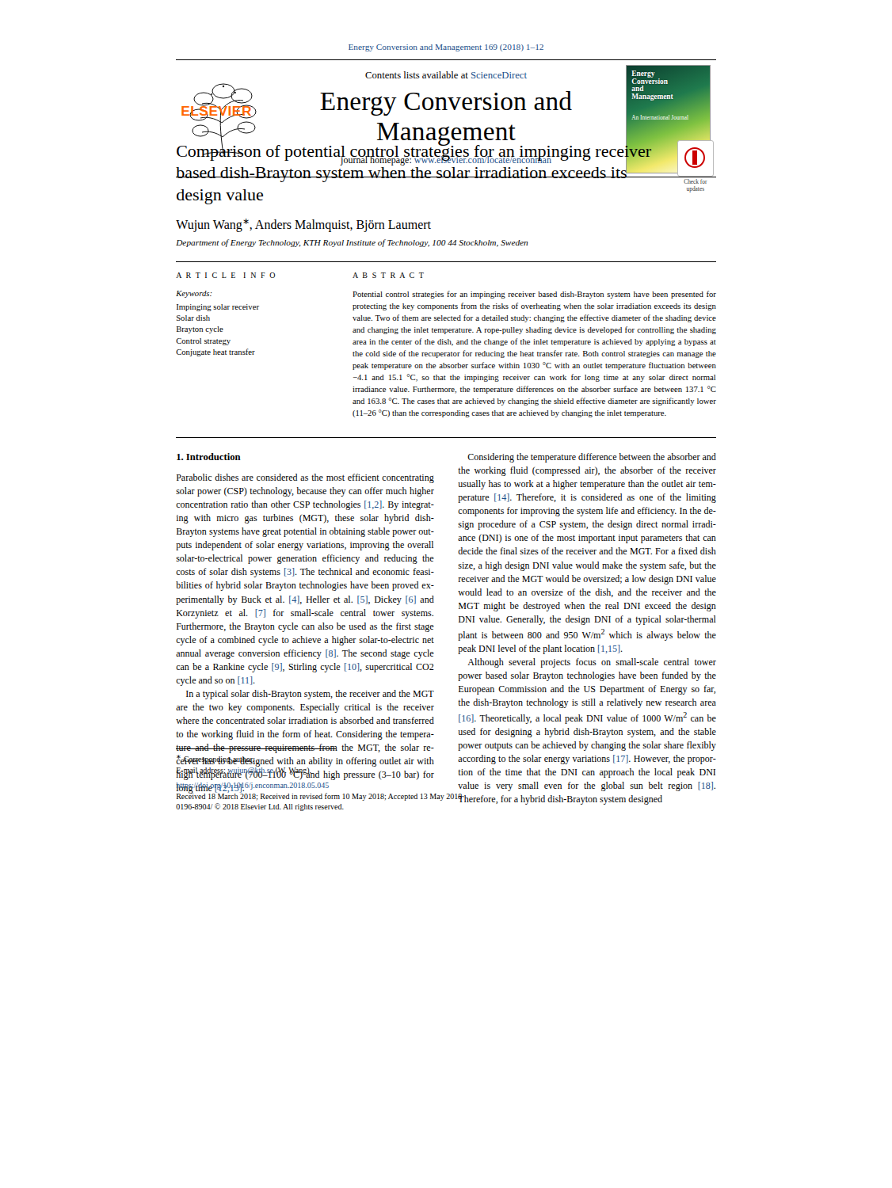Energy Conversion and Management 169 (2018) 1–12
Contents lists available at ScienceDirect
Energy Conversion and Management
journal homepage: www.elsevier.com/locate/enconman
Energy
Conversion
and
Management
An International Journal
ELSEVIER
ELSEVIER
Check for
updates
Comparison of potential control strategies for an impinging receiver based dish-Brayton system when the solar irradiation exceeds its design value
Wujun Wang∗, Anders Malmquist, Björn Laumert
Department of Energy Technology, KTH Royal Institute of Technology, 100 44 Stockholm, Sweden
A R T I C L E I N F O
Keywords:
Impinging solar receiver
Solar dish
Brayton cycle
Control strategy
Conjugate heat transfer
A B S T R A C T
Potential control strategies for an impinging receiver based dish-Brayton system have been presented for protecting the key components from the risks of overheating when the solar irradiation exceeds its design value. Two of them are selected for a detailed study: changing the effective diameter of the shading device and changing the inlet temperature. A rope-pulley shading device is developed for controlling the shading area in the center of the dish, and the change of the inlet temperature is achieved by applying a bypass at the cold side of the recuperator for reducing the heat transfer rate. Both control strategies can manage the peak temperature on the absorber surface within 1030 °C with an outlet temperature fluctuation between −4.1 and 15.1 °C, so that the impinging receiver can work for long time at any solar direct normal irradiance value. Furthermore, the temperature differences on the absorber surface are between 137.1 °C and 163.8 °C. The cases that are achieved by changing the shield effective diameter are significantly lower (11–26 °C) than the corresponding cases that are achieved by changing the inlet temperature.
1. Introduction
Parabolic dishes are considered as the most efficient concentrating solar power (CSP) technology, because they can offer much higher concentration ratio than other CSP technologies [1,2]. By integrating with micro gas turbines (MGT), these solar hybrid dish-Brayton systems have great potential in obtaining stable power outputs independent of solar energy variations, improving the overall solar-to-electrical power generation efficiency and reducing the costs of solar dish systems [3]. The technical and economic feasibilities of hybrid solar Brayton technologies have been proved experimentally by Buck et al. [4], Heller et al. [5], Dickey [6] and Korzynietz et al. [7] for small-scale central tower systems. Furthermore, the Brayton cycle can also be used as the first stage cycle of a combined cycle to achieve a higher solar-to-electric net annual average conversion efficiency [8]. The second stage cycle can be a Rankine cycle [9], Stirling cycle [10], supercritical CO2 cycle and so on [11].
In a typical solar dish-Brayton system, the receiver and the MGT are the two key components. Especially critical is the receiver where the concentrated solar irradiation is absorbed and transferred to the working fluid in the form of heat. Considering the temperature and the pressure requirements from the MGT, the solar receiver has to be designed with an ability in offering outlet air with high temperature (700–1100 °C) and high pressure (3–10 bar) for long time [12,13].
Considering the temperature difference between the absorber and the working fluid (compressed air), the absorber of the receiver usually has to work at a higher temperature than the outlet air temperature [14]. Therefore, it is considered as one of the limiting components for improving the system life and efficiency. In the design procedure of a CSP system, the design direct normal irradiance (DNI) is one of the most important input parameters that can decide the final sizes of the receiver and the MGT. For a fixed dish size, a high design DNI value would make the system safe, but the receiver and the MGT would be oversized; a low design DNI value would lead to an oversize of the dish, and the receiver and the MGT might be destroyed when the real DNI exceed the design DNI value. Generally, the design DNI of a typical solar-thermal plant is between 800 and 950 W/m2 which is always below the peak DNI level of the plant location [1,15].
Although several projects focus on small-scale central tower power based solar Brayton technologies have been funded by the European Commission and the US Department of Energy so far, the dish-Brayton technology is still a relatively new research area [16]. Theoretically, a local peak DNI value of 1000 W/m2 can be used for designing a hybrid dish-Brayton system, and the stable power outputs can be achieved by changing the solar share flexibly according to the solar energy variations [17]. However, the proportion of the time that the DNI can approach the local peak DNI value is very small even for the global sun belt region [18]. Therefore, for a hybrid dish-Brayton system designed
∗ Corresponding author.
E-mail address: wujun@kth.se (W. Wang).
https://doi.org/10.1016/j.enconman.2018.05.045
Received 18 March 2018; Received in revised form 10 May 2018; Accepted 13 May 2018
0196-8904/ © 2018 Elsevier Ltd. All rights reserved.